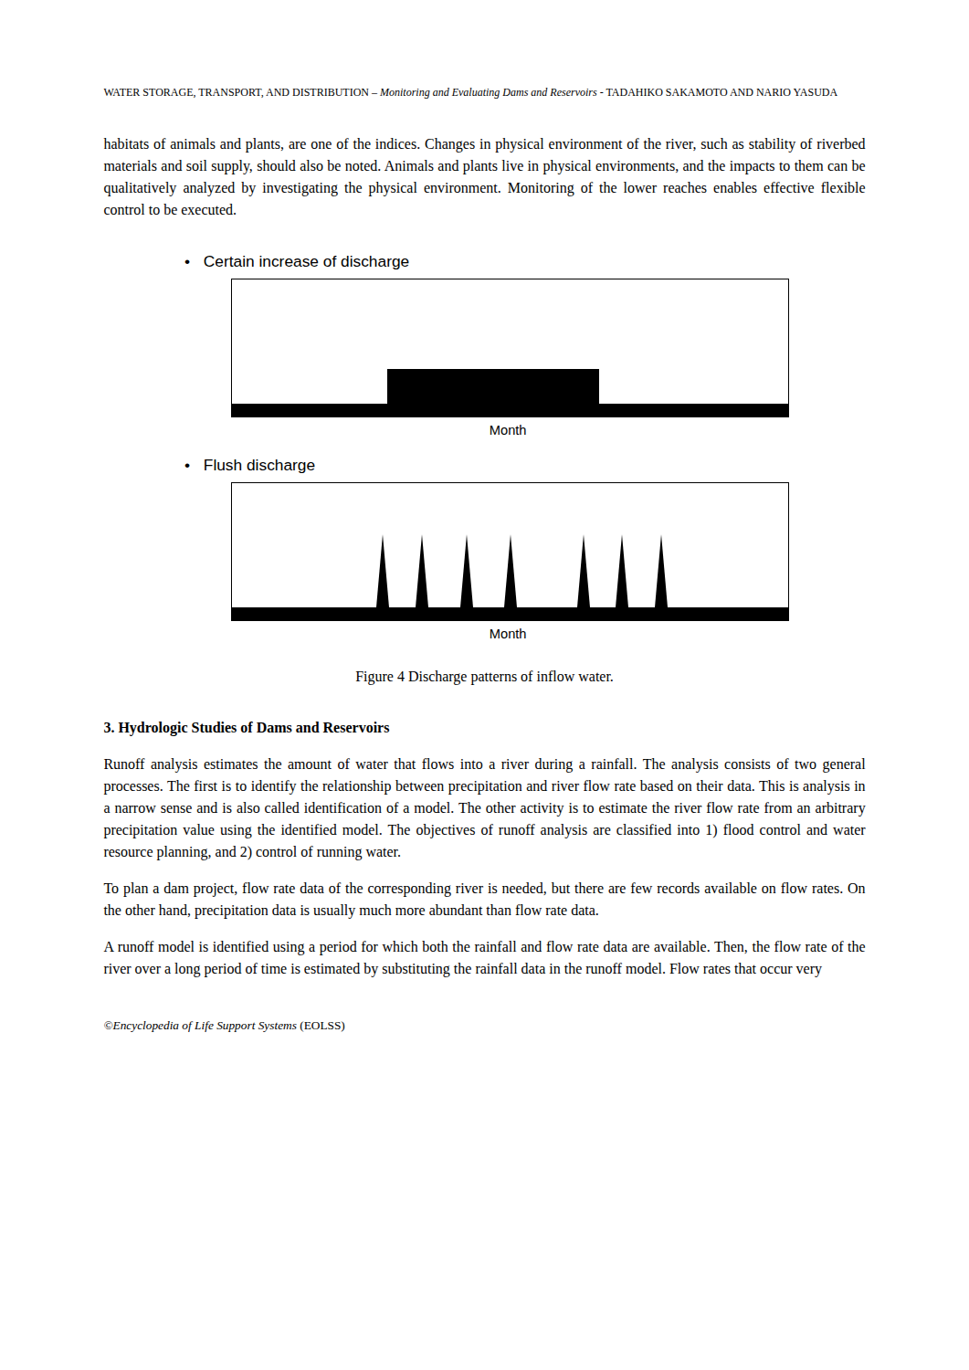WATER STORAGE, TRANSPORT, AND DISTRIBUTION – Monitoring and Evaluating Dams and Reservoirs - Tadahiko Sakamoto and Nario Yasuda
habitats of animals and plants, are one of the indices. Changes in physical environment of the river, such as stability of riverbed materials and soil supply, should also be noted. Animals and plants live in physical environments, and the impacts to them can be qualitatively analyzed by investigating the physical environment. Monitoring of the lower reaches enables effective flexible control to be executed.
Certain increase of discharge
Flow rate
Month
Flush discharge
Flow rate
Month
Figure 4 Discharge patterns of inflow water.
3. Hydrologic Studies of Dams and Reservoirs
Runoff analysis estimates the amount of water that flows into a river during a rainfall. The analysis consists of two general processes. The first is to identify the relationship between precipitation and river flow rate based on their data. This is analysis in a narrow sense and is also called identification of a model. The other activity is to estimate the river flow rate from an arbitrary precipitation value using the identified model. The objectives of runoff analysis are classified into 1) flood control and water resource planning, and 2) control of running water.
To plan a dam project, flow rate data of the corresponding river is needed, but there are few records available on flow rates. On the other hand, precipitation data is usually much more abundant than flow rate data.
A runoff model is identified using a period for which both the rainfall and flow rate data are available. Then, the flow rate of the river over a long period of time is estimated by substituting the rainfall data in the runoff model. Flow rates that occur very
©Encyclopedia of Life Support Systems (EOLSS)